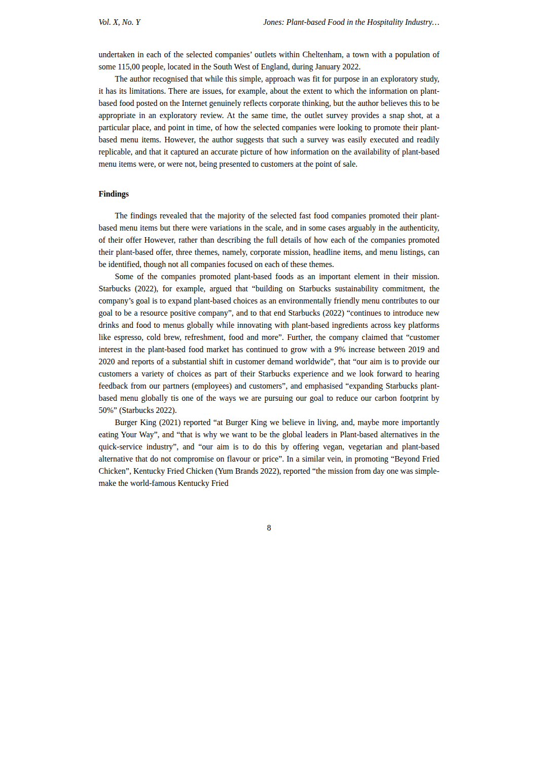Vol. X, No. Y Jones: Plant-based Food in the Hospitality Industry…
undertaken in each of the selected companies’ outlets within Cheltenham, a town with a population of some 115,00 people, located in the South West of England, during January 2022.
The author recognised that while this simple, approach was fit for purpose in an exploratory study, it has its limitations. There are issues, for example, about the extent to which the information on plant-based food posted on the Internet genuinely reflects corporate thinking, but the author believes this to be appropriate in an exploratory review. At the same time, the outlet survey provides a snap shot, at a particular place, and point in time, of how the selected companies were looking to promote their plant-based menu items. However, the author suggests that such a survey was easily executed and readily replicable, and that it captured an accurate picture of how information on the availability of plant-based menu items were, or were not, being presented to customers at the point of sale.
Findings
The findings revealed that the majority of the selected fast food companies promoted their plant-based menu items but there were variations in the scale, and in some cases arguably in the authenticity, of their offer However, rather than describing the full details of how each of the companies promoted their plant-based offer, three themes, namely, corporate mission, headline items, and menu listings, can be identified, though not all companies focused on each of these themes.
Some of the companies promoted plant-based foods as an important element in their mission. Starbucks (2022), for example, argued that “building on Starbucks sustainability commitment, the company’s goal is to expand plant-based choices as an environmentally friendly menu contributes to our goal to be a resource positive company”, and to that end Starbucks (2022) “continues to introduce new drinks and food to menus globally while innovating with plant-based ingredients across key platforms like espresso, cold brew, refreshment, food and more”. Further, the company claimed that “customer interest in the plant-based food market has continued to grow with a 9% increase between 2019 and 2020 and reports of a substantial shift in customer demand worldwide”, that “our aim is to provide our customers a variety of choices as part of their Starbucks experience and we look forward to hearing feedback from our partners (employees) and customers”, and emphasised “expanding Starbucks plant-based menu globally tis one of the ways we are pursuing our goal to reduce our carbon footprint by 50%” (Starbucks 2022).
Burger King (2021) reported “at Burger King we believe in living, and, maybe more importantly eating Your Way”, and “that is why we want to be the global leaders in Plant-based alternatives in the quick-service industry”, and “our aim is to do this by offering vegan, vegetarian and plant-based alternative that do not compromise on flavour or price”. In a similar vein, in promoting “Beyond Fried Chicken”, Kentucky Fried Chicken (Yum Brands 2022), reported “the mission from day one was simple-make the world-famous Kentucky Fried
8